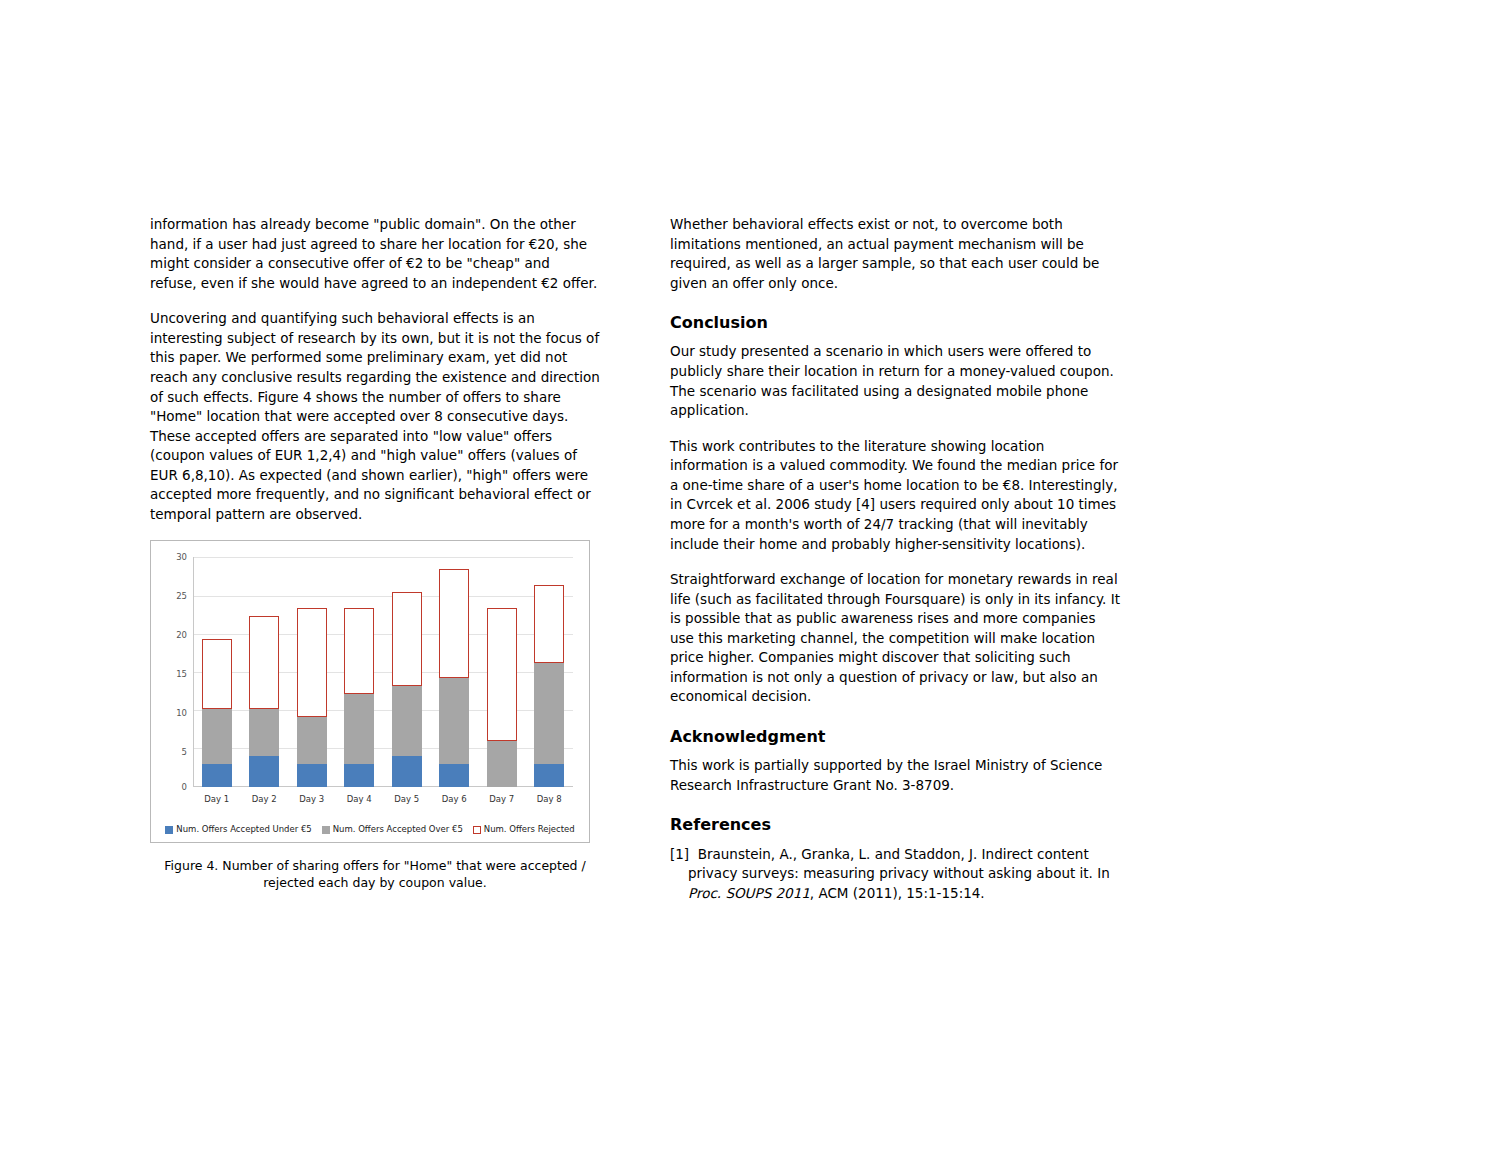information has already become "public domain". On the other hand, if a user had just agreed to share her location for €20, she might consider a consecutive offer of €2 to be "cheap" and refuse, even if she would have agreed to an independent €2 offer.
Uncovering and quantifying such behavioral effects is an interesting subject of research by its own, but it is not the focus of this paper. We performed some preliminary exam, yet did not reach any conclusive results regarding the existence and direction of such effects. Figure 4 shows the number of offers to share "Home" location that were accepted over 8 consecutive days. These accepted offers are separated into "low value" offers (coupon values of EUR 1,2,4) and "high value" offers (values of EUR 6,8,10). As expected (and shown earlier), "high" offers were accepted more frequently, and no significant behavioral effect or temporal pattern are observed.
30
25
20
15
10
5
0
Day 1 Day 2 Day 3 Day 4 Day 5 Day 6 Day 7 Day 8
Num. Offers Accepted Under €5
Num. Offers Accepted Over €5
Num. Offers Rejected
Figure 4. Number of sharing offers for "Home" that were accepted / rejected each day by coupon value.
Whether behavioral effects exist or not, to overcome both limitations mentioned, an actual payment mechanism will be required, as well as a larger sample, so that each user could be given an offer only once.
Conclusion
Our study presented a scenario in which users were offered to publicly share their location in return for a money-valued coupon. The scenario was facilitated using a designated mobile phone application.
This work contributes to the literature showing location information is a valued commodity. We found the median price for a one-time share of a user's home location to be €8. Interestingly, in Cvrcek et al. 2006 study [4] users required only about 10 times more for a month's worth of 24/7 tracking (that will inevitably include their home and probably higher-sensitivity locations).
Straightforward exchange of location for monetary rewards in real life (such as facilitated through Foursquare) is only in its infancy. It is possible that as public awareness rises and more companies use this marketing channel, the competition will make location price higher. Companies might discover that soliciting such information is not only a question of privacy or law, but also an economical decision.
Acknowledgment
This work is partially supported by the Israel Ministry of Science Research Infrastructure Grant No. 3-8709.
References
[1] Braunstein, A., Granka, L. and Staddon, J. Indirect content privacy surveys: measuring privacy without asking about it. In Proc. SOUPS 2011, ACM (2011), 15:1-15:14.